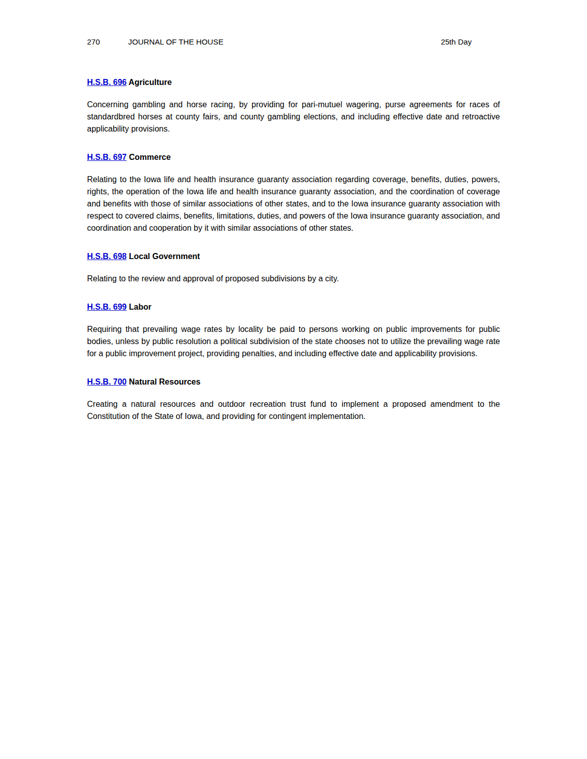270 JOURNAL OF THE HOUSE 25th Day
H.S.B. 696 Agriculture
Concerning gambling and horse racing, by providing for pari-mutuel wagering, purse agreements for races of standardbred horses at county fairs, and county gambling elections, and including effective date and retroactive applicability provisions.
H.S.B. 697 Commerce
Relating to the Iowa life and health insurance guaranty association regarding coverage, benefits, duties, powers, rights, the operation of the Iowa life and health insurance guaranty association, and the coordination of coverage and benefits with those of similar associations of other states, and to the Iowa insurance guaranty association with respect to covered claims, benefits, limitations, duties, and powers of the Iowa insurance guaranty association, and coordination and cooperation by it with similar associations of other states.
H.S.B. 698 Local Government
Relating to the review and approval of proposed subdivisions by a city.
H.S.B. 699 Labor
Requiring that prevailing wage rates by locality be paid to persons working on public improvements for public bodies, unless by public resolution a political subdivision of the state chooses not to utilize the prevailing wage rate for a public improvement project, providing penalties, and including effective date and applicability provisions.
H.S.B. 700 Natural Resources
Creating a natural resources and outdoor recreation trust fund to implement a proposed amendment to the Constitution of the State of Iowa, and providing for contingent implementation.